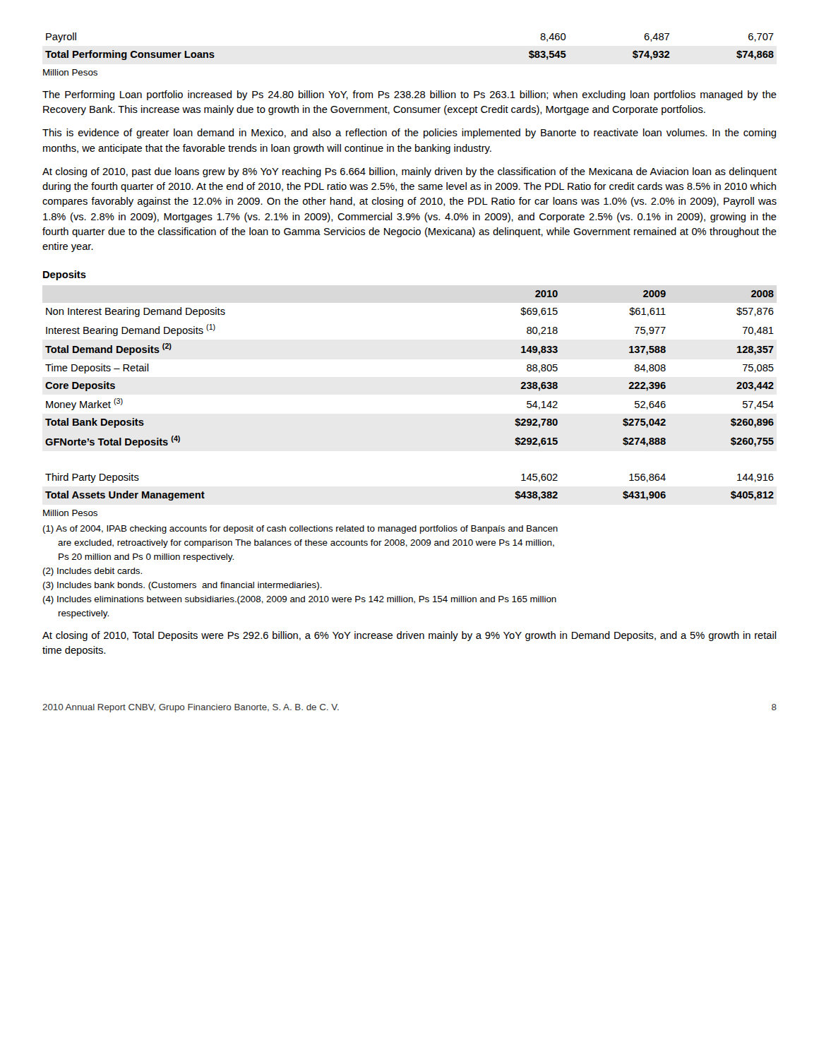| Payroll | 8,460 | 6,487 | 6,707 |
| Total Performing Consumer Loans | $83,545 | $74,932 | $74,868 |
Million Pesos
The Performing Loan portfolio increased by Ps 24.80 billion YoY, from Ps 238.28 billion to Ps 263.1 billion; when excluding loan portfolios managed by the Recovery Bank. This increase was mainly due to growth in the Government, Consumer (except Credit cards), Mortgage and Corporate portfolios.
This is evidence of greater loan demand in Mexico, and also a reflection of the policies implemented by Banorte to reactivate loan volumes. In the coming months, we anticipate that the favorable trends in loan growth will continue in the banking industry.
At closing of 2010, past due loans grew by 8% YoY reaching Ps 6.664 billion, mainly driven by the classification of the Mexicana de Aviacion loan as delinquent during the fourth quarter of 2010. At the end of 2010, the PDL ratio was 2.5%, the same level as in 2009. The PDL Ratio for credit cards was 8.5% in 2010 which compares favorably against the 12.0% in 2009. On the other hand, at closing of 2010, the PDL Ratio for car loans was 1.0% (vs. 2.0% in 2009), Payroll was 1.8% (vs. 2.8% in 2009), Mortgages 1.7% (vs. 2.1% in 2009), Commercial 3.9% (vs. 4.0% in 2009), and Corporate 2.5% (vs. 0.1% in 2009), growing in the fourth quarter due to the classification of the loan to Gamma Servicios de Negocio (Mexicana) as delinquent, while Government remained at 0% throughout the entire year.
Deposits
| | 2010 | 2009 | 2008 |
| Non Interest Bearing Demand Deposits | $69,615 | $61,611 | $57,876 |
| Interest Bearing Demand Deposits (1) | 80,218 | 75,977 | 70,481 |
| Total Demand Deposits (2) | 149,833 | 137,588 | 128,357 |
| Time Deposits – Retail | 88,805 | 84,808 | 75,085 |
| Core Deposits | 238,638 | 222,396 | 203,442 |
| Money Market (3) | 54,142 | 52,646 | 57,454 |
| Total Bank Deposits | $292,780 | $275,042 | $260,896 |
| GFNorte’s Total Deposits (4) | $292,615 | $274,888 | $260,755 |
| Third Party Deposits | 145,602 | 156,864 | 144,916 |
| Total Assets Under Management | $438,382 | $431,906 | $405,812 |
Million Pesos
(1) As of 2004, IPAB checking accounts for deposit of cash collections related to managed portfolios of Banpaís and Bancen
are excluded, retroactively for comparison The balances of these accounts for 2008, 2009 and 2010 were Ps 14 million,
Ps 20 million and Ps 0 million respectively.
(2) Includes debit cards.
(3) Includes bank bonds. (Customers and financial intermediaries).
(4) Includes eliminations between subsidiaries.(2008, 2009 and 2010 were Ps 142 million, Ps 154 million and Ps 165 million
respectively.
At closing of 2010, Total Deposits were Ps 292.6 billion, a 6% YoY increase driven mainly by a 9% YoY growth in Demand Deposits, and a 5% growth in retail time deposits.
2010 Annual Report CNBV, Grupo Financiero Banorte, S. A. B. de C. V. 8